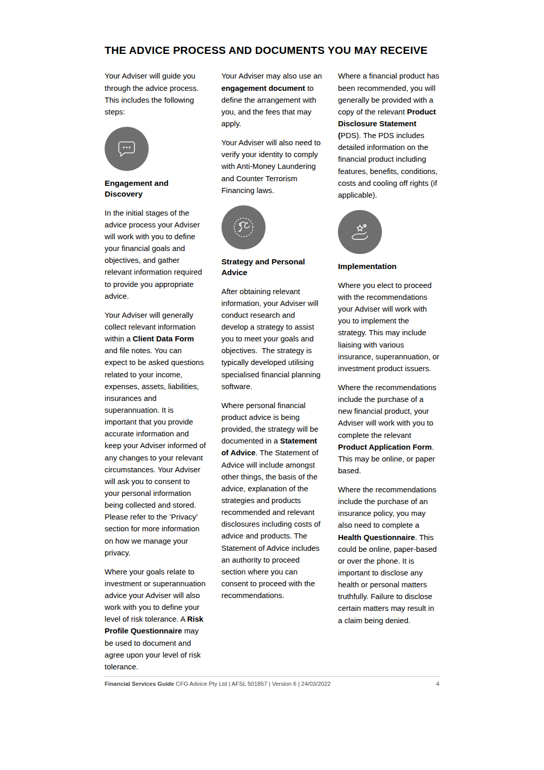THE ADVICE PROCESS AND DOCUMENTS YOU MAY RECEIVE
Your Adviser will guide you through the advice process. This includes the following steps:
Engagement and Discovery
In the initial stages of the advice process your Adviser will work with you to define your financial goals and objectives, and gather relevant information required to provide you appropriate advice.
Your Adviser will generally collect relevant information within a Client Data Form and file notes. You can expect to be asked questions related to your income, expenses, assets, liabilities, insurances and superannuation. It is important that you provide accurate information and keep your Adviser informed of any changes to your relevant circumstances. Your Adviser will ask you to consent to your personal information being collected and stored. Please refer to the ‘Privacy’ section for more information on how we manage your privacy.
Where your goals relate to investment or superannuation advice your Adviser will also work with you to define your level of risk tolerance. A Risk Profile Questionnaire may be used to document and agree upon your level of risk tolerance.
Your Adviser may also use an engagement document to define the arrangement with you, and the fees that may apply.
Your Adviser will also need to verify your identity to comply with Anti-Money Laundering and Counter Terrorism Financing laws.
Strategy and Personal Advice
After obtaining relevant information, your Adviser will conduct research and develop a strategy to assist you to meet your goals and objectives. The strategy is typically developed utilising specialised financial planning software.
Where personal financial product advice is being provided, the strategy will be documented in a Statement of Advice. The Statement of Advice will include amongst other things, the basis of the advice, explanation of the strategies and products recommended and relevant disclosures including costs of advice and products. The Statement of Advice includes an authority to proceed section where you can consent to proceed with the recommendations.
Where a financial product has been recommended, you will generally be provided with a copy of the relevant Product Disclosure Statement (PDS). The PDS includes detailed information on the financial product including features, benefits, conditions, costs and cooling off rights (if applicable).
Implementation
Where you elect to proceed with the recommendations your Adviser will work with you to implement the strategy. This may include liaising with various insurance, superannuation, or investment product issuers.
Where the recommendations include the purchase of a new financial product, your Adviser will work with you to complete the relevant Product Application Form. This may be online, or paper based.
Where the recommendations include the purchase of an insurance policy, you may also need to complete a Health Questionnaire. This could be online, paper-based or over the phone. It is important to disclose any health or personal matters truthfully. Failure to disclose certain matters may result in a claim being denied.
Financial Services Guide CFG Advice Pty Ltd | AFSL 501857 | Version 6 | 24/03/2022
4